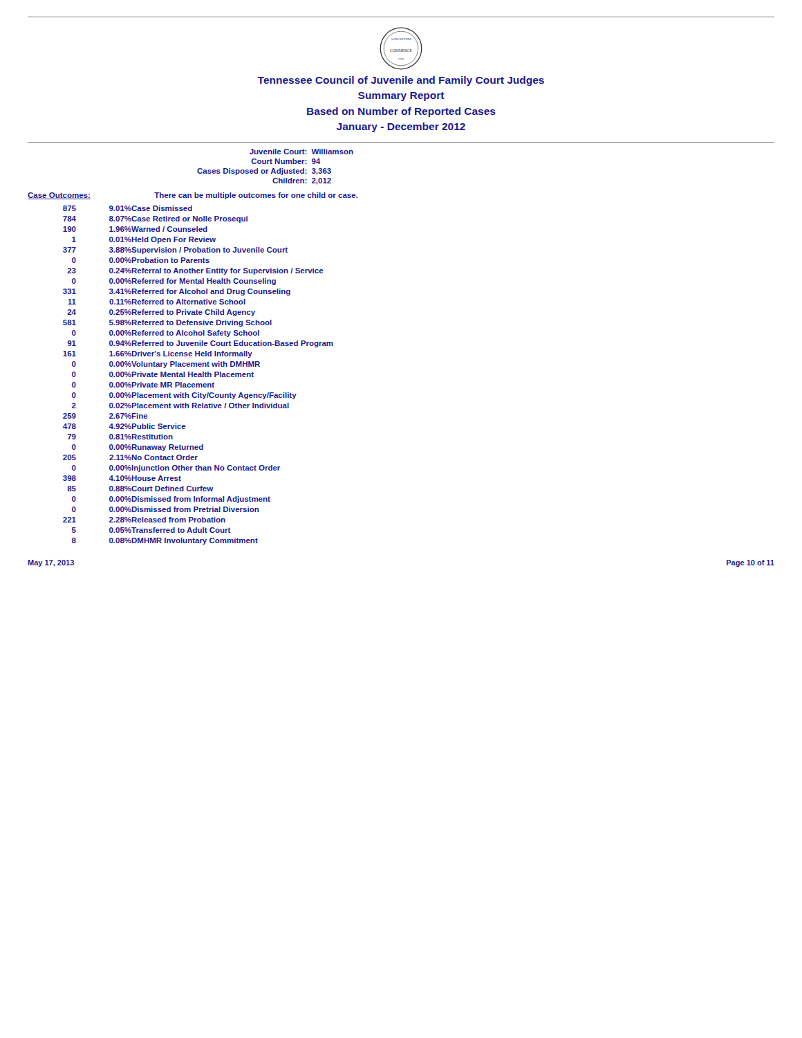Tennessee Council of Juvenile and Family Court Judges
Summary Report
Based on Number of Reported Cases
January - December 2012
| Juvenile Court: | Williamson |
| Court Number: | 94 |
| Cases Disposed or Adjusted: | 3,363 |
| Children: | 2,012 |
Case Outcomes: There can be multiple outcomes for one child or case.
| 875 | 9.01% | Case Dismissed |
| 784 | 8.07% | Case Retired or Nolle Prosequi |
| 190 | 1.96% | Warned / Counseled |
| 1 | 0.01% | Held Open For Review |
| 377 | 3.88% | Supervision / Probation to Juvenile Court |
| 0 | 0.00% | Probation to Parents |
| 23 | 0.24% | Referral to Another Entity for Supervision / Service |
| 0 | 0.00% | Referred for Mental Health Counseling |
| 331 | 3.41% | Referred for Alcohol and Drug Counseling |
| 11 | 0.11% | Referred to Alternative School |
| 24 | 0.25% | Referred to Private Child Agency |
| 581 | 5.98% | Referred to Defensive Driving School |
| 0 | 0.00% | Referred to Alcohol Safety School |
| 91 | 0.94% | Referred to Juvenile Court Education-Based Program |
| 161 | 1.66% | Driver's License Held Informally |
| 0 | 0.00% | Voluntary Placement with DMHMR |
| 0 | 0.00% | Private Mental Health Placement |
| 0 | 0.00% | Private MR Placement |
| 0 | 0.00% | Placement with City/County Agency/Facility |
| 2 | 0.02% | Placement with Relative / Other Individual |
| 259 | 2.67% | Fine |
| 478 | 4.92% | Public Service |
| 79 | 0.81% | Restitution |
| 0 | 0.00% | Runaway Returned |
| 205 | 2.11% | No Contact Order |
| 0 | 0.00% | Injunction Other than No Contact Order |
| 398 | 4.10% | House Arrest |
| 85 | 0.88% | Court Defined Curfew |
| 0 | 0.00% | Dismissed from Informal Adjustment |
| 0 | 0.00% | Dismissed from Pretrial Diversion |
| 221 | 2.28% | Released from Probation |
| 5 | 0.05% | Transferred to Adult Court |
| 8 | 0.08% | DMHMR Involuntary Commitment |
May 17, 2013 Page 10 of 11